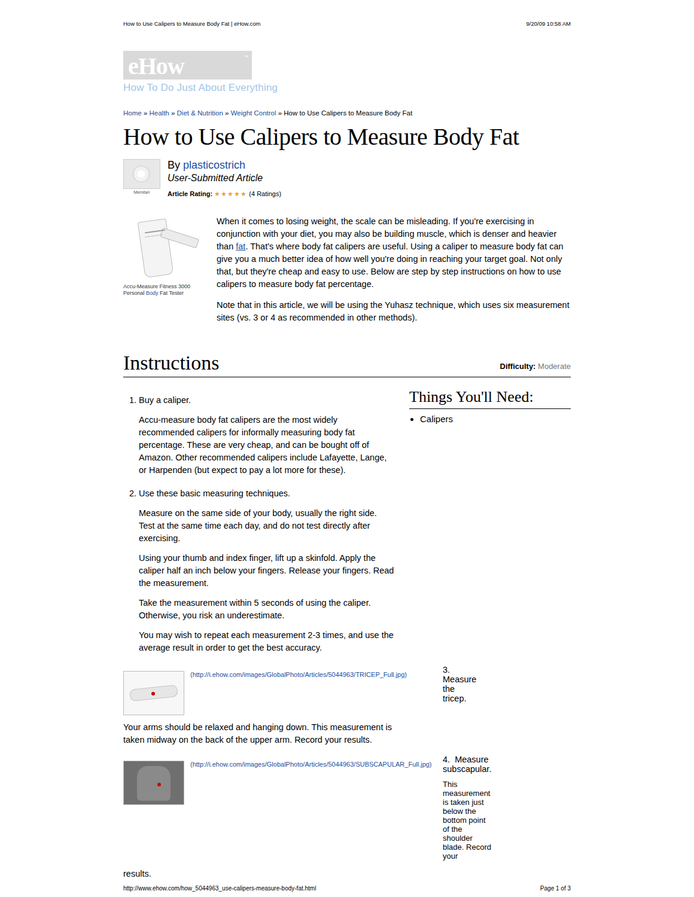How to Use Calipers to Measure Body Fat | eHow.com 9/20/09 10:58 AM
eHow ™
How To Do Just About Everything
Home » Health » Diet & Nutrition » Weight Control » How to Use Calipers to Measure Body Fat
How to Use Calipers to Measure Body Fat
Member
By plasticostrich
User-Submitted Article
Article Rating: ★★★★★ (4 Ratings)
Accu-Measure Fitness 3000 Personal Body Fat Tester
When it comes to losing weight, the scale can be misleading. If you're exercising in conjunction with your diet, you may also be building muscle, which is denser and heavier than fat. That's where body fat calipers are useful. Using a caliper to measure body fat can give you a much better idea of how well you're doing in reaching your target goal. Not only that, but they're cheap and easy to use. Below are step by step instructions on how to use calipers to measure body fat percentage.
Note that in this article, we will be using the Yuhasz technique, which uses six measurement sites (vs. 3 or 4 as recommended in other methods).
Instructions
Difficulty: Moderate
Buy a caliper.
Accu-measure body fat calipers are the most widely recommended calipers for informally measuring body fat percentage. These are very cheap, and can be bought off of Amazon. Other recommended calipers include Lafayette, Lange, or Harpenden (but expect to pay a lot more for these).
Use these basic measuring techniques.
Measure on the same side of your body, usually the right side. Test at the same time each day, and do not test directly after exercising.
Using your thumb and index finger, lift up a skinfold. Apply the caliper half an inch below your fingers. Release your fingers. Read the measurement.
Take the measurement within 5 seconds of using the caliper. Otherwise, you risk an underestimate.
You may wish to repeat each measurement 2-3 times, and use the average result in order to get the best accuracy.
(http://i.ehow.com/images/GlobalPhoto/Articles/5044963/TRICEP_Full.jpg)
3. Measure the tricep.
Your arms should be relaxed and hanging down. This measurement is taken midway on the back of the upper arm. Record your results.
(http://i.ehow.com/images/GlobalPhoto/Articles/5044963/SUBSCAPULAR_Full.jpg)
4. Measure subscapular.
This measurement is taken just below the bottom point of the shoulder blade. Record your
results.
Things You'll Need:
Calipers
http://www.ehow.com/how_5044963_use-calipers-measure-body-fat.html Page 1 of 3